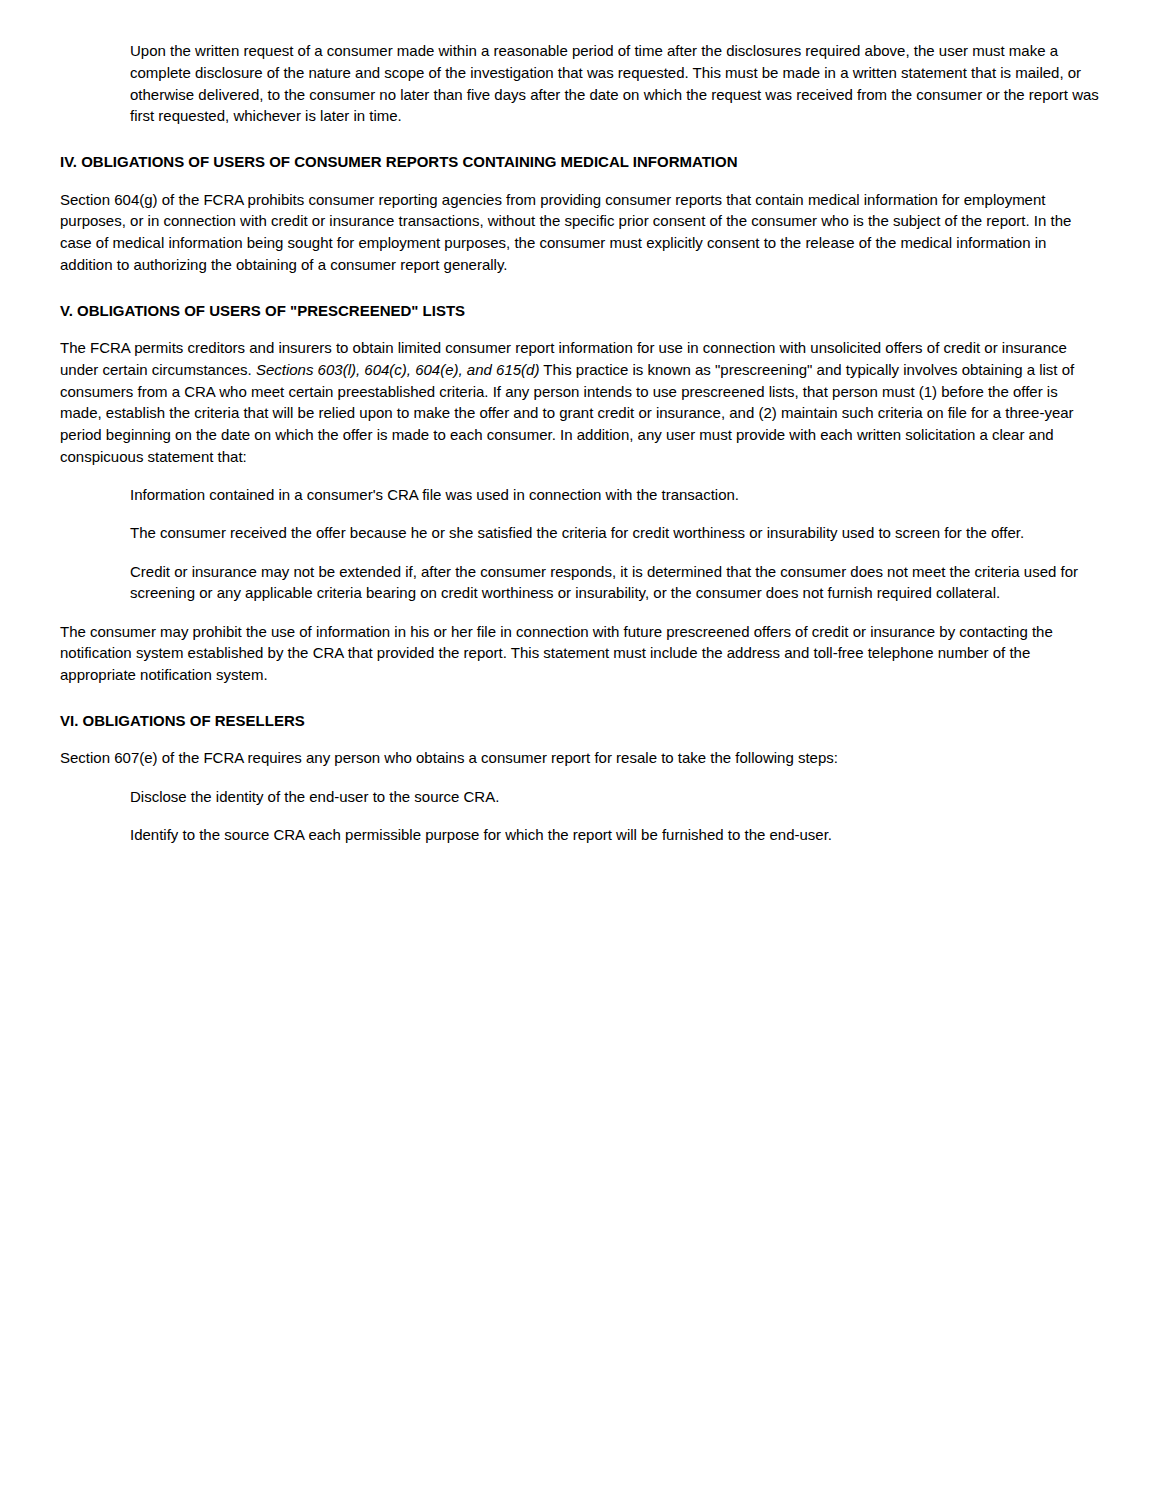Upon the written request of a consumer made within a reasonable period of time after the disclosures required above, the user must make a complete disclosure of the nature and scope of the investigation that was requested. This must be made in a written statement that is mailed, or otherwise delivered, to the consumer no later than five days after the date on which the request was received from the consumer or the report was first requested, whichever is later in time.
IV. OBLIGATIONS OF USERS OF CONSUMER REPORTS CONTAINING MEDICAL INFORMATION
Section 604(g) of the FCRA prohibits consumer reporting agencies from providing consumer reports that contain medical information for employment purposes, or in connection with credit or insurance transactions, without the specific prior consent of the consumer who is the subject of the report. In the case of medical information being sought for employment purposes, the consumer must explicitly consent to the release of the medical information in addition to authorizing the obtaining of a consumer report generally.
V. OBLIGATIONS OF USERS OF "PRESCREENED" LISTS
The FCRA permits creditors and insurers to obtain limited consumer report information for use in connection with unsolicited offers of credit or insurance under certain circumstances. Sections 603(l), 604(c), 604(e), and 615(d) This practice is known as "prescreening" and typically involves obtaining a list of consumers from a CRA who meet certain preestablished criteria. If any person intends to use prescreened lists, that person must (1) before the offer is made, establish the criteria that will be relied upon to make the offer and to grant credit or insurance, and (2) maintain such criteria on file for a three-year period beginning on the date on which the offer is made to each consumer. In addition, any user must provide with each written solicitation a clear and conspicuous statement that:
Information contained in a consumer's CRA file was used in connection with the transaction.
The consumer received the offer because he or she satisfied the criteria for credit worthiness or insurability used to screen for the offer.
Credit or insurance may not be extended if, after the consumer responds, it is determined that the consumer does not meet the criteria used for screening or any applicable criteria bearing on credit worthiness or insurability, or the consumer does not furnish required collateral.
The consumer may prohibit the use of information in his or her file in connection with future prescreened offers of credit or insurance by contacting the notification system established by the CRA that provided the report. This statement must include the address and toll-free telephone number of the appropriate notification system.
VI. OBLIGATIONS OF RESELLERS
Section 607(e) of the FCRA requires any person who obtains a consumer report for resale to take the following steps:
Disclose the identity of the end-user to the source CRA.
Identify to the source CRA each permissible purpose for which the report will be furnished to the end-user.